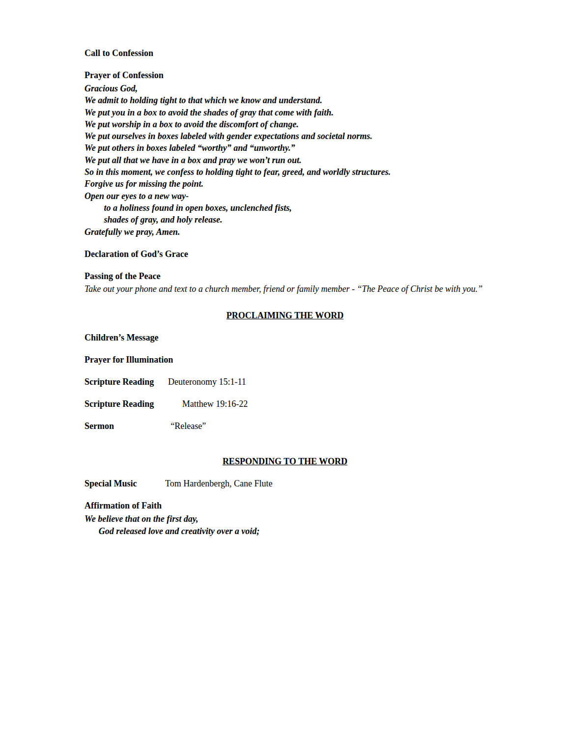Call to Confession
Prayer of Confession
Gracious God,
We admit to holding tight to that which we know and understand.
We put you in a box to avoid the shades of gray that come with faith.
We put worship in a box to avoid the discomfort of change.
We put ourselves in boxes labeled with gender expectations and societal norms.
We put others in boxes labeled “worthy” and “unworthy.”
We put all that we have in a box and pray we won’t run out.
So in this moment, we confess to holding tight to fear, greed, and worldly structures.
Forgive us for missing the point.
Open our eyes to a new way-
to a holiness found in open boxes, unclenched fists, shades of gray, and holy release. Gratefully we pray, Amen.
Declaration of God’s Grace
Passing of the Peace
Take out your phone and text to a church member, friend or family member - “The Peace of Christ be with you.”
PROCLAIMING THE WORD
Children’s Message
Prayer for Illumination
Scripture Reading Deuteronomy 15:1-11
Scripture Reading Matthew 19:16-22
Sermon “Release”
RESPONDING TO THE WORD
Special Music Tom Hardenbergh, Cane Flute
Affirmation of Faith
We believe that on the first day,
God released love and creativity over a void;